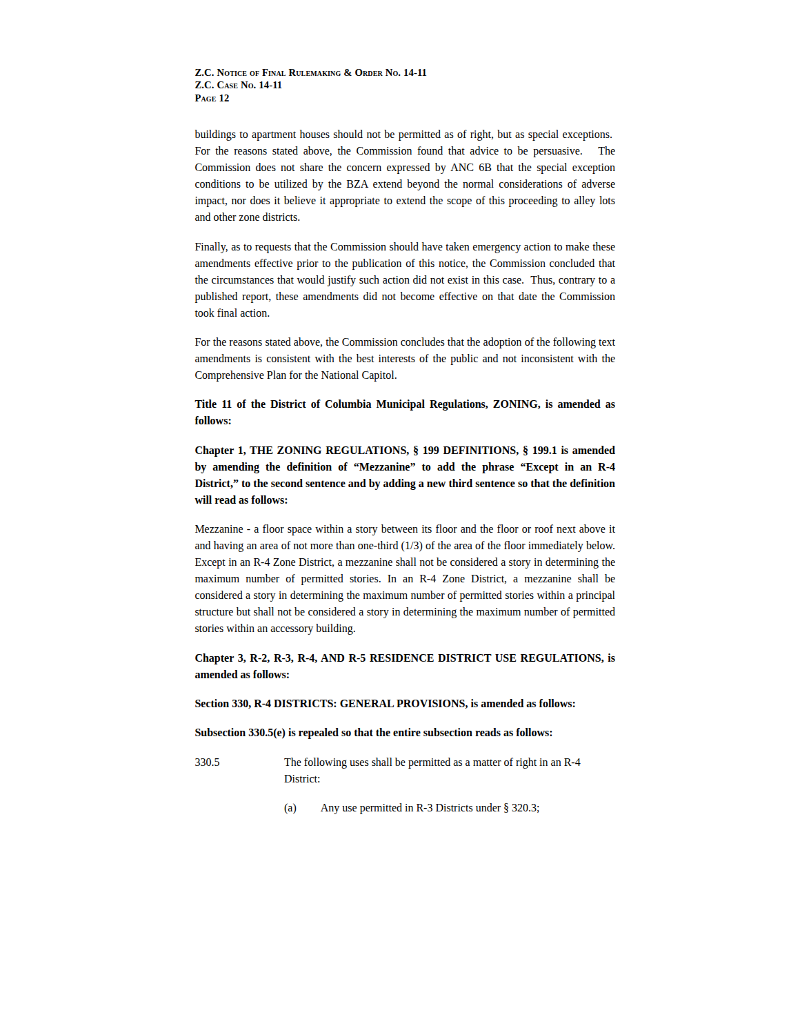Z.C. Notice of Final Rulemaking & Order No. 14-11 Z.C. Case No. 14-11 Page 12
buildings to apartment houses should not be permitted as of right, but as special exceptions. For the reasons stated above, the Commission found that advice to be persuasive. The Commission does not share the concern expressed by ANC 6B that the special exception conditions to be utilized by the BZA extend beyond the normal considerations of adverse impact, nor does it believe it appropriate to extend the scope of this proceeding to alley lots and other zone districts.
Finally, as to requests that the Commission should have taken emergency action to make these amendments effective prior to the publication of this notice, the Commission concluded that the circumstances that would justify such action did not exist in this case. Thus, contrary to a published report, these amendments did not become effective on that date the Commission took final action.
For the reasons stated above, the Commission concludes that the adoption of the following text amendments is consistent with the best interests of the public and not inconsistent with the Comprehensive Plan for the National Capitol.
Title 11 of the District of Columbia Municipal Regulations, ZONING, is amended as follows:
Chapter 1, THE ZONING REGULATIONS, § 199 DEFINITIONS, § 199.1 is amended by amending the definition of “Mezzanine” to add the phrase “Except in an R-4 District,” to the second sentence and by adding a new third sentence so that the definition will read as follows:
Mezzanine - a floor space within a story between its floor and the floor or roof next above it and having an area of not more than one-third (1/3) of the area of the floor immediately below. Except in an R-4 Zone District, a mezzanine shall not be considered a story in determining the maximum number of permitted stories. In an R-4 Zone District, a mezzanine shall be considered a story in determining the maximum number of permitted stories within a principal structure but shall not be considered a story in determining the maximum number of permitted stories within an accessory building.
Chapter 3, R-2, R-3, R-4, AND R-5 RESIDENCE DISTRICT USE REGULATIONS, is amended as follows:
Section 330, R-4 DISTRICTS: GENERAL PROVISIONS, is amended as follows:
Subsection 330.5(e) is repealed so that the entire subsection reads as follows:
330.5
The following uses shall be permitted as a matter of right in an R-4 District:
(a)
Any use permitted in R-3 Districts under § 320.3;